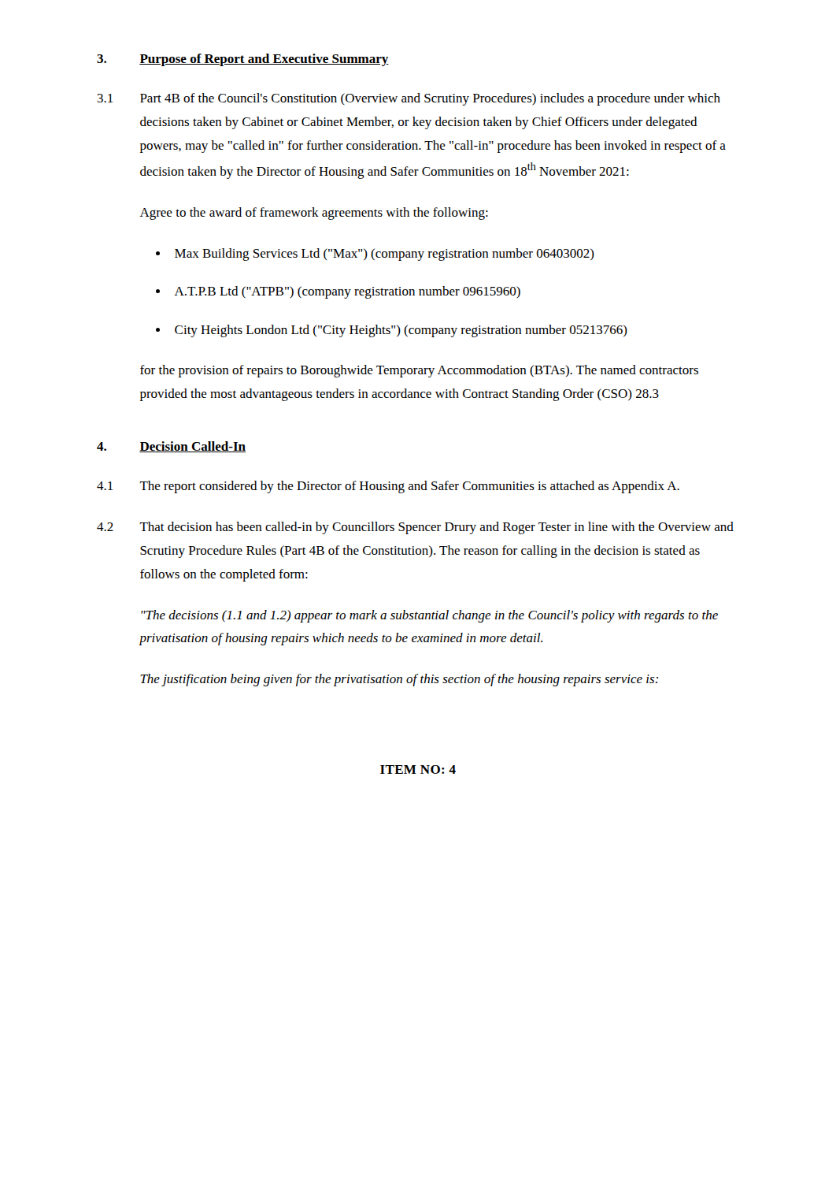3.
Purpose of Report and Executive Summary
3.1
Part 4B of the Council's Constitution (Overview and Scrutiny Procedures) includes a procedure under which decisions taken by Cabinet or Cabinet Member, or key decision taken by Chief Officers under delegated powers, may be "called in" for further consideration. The "call-in" procedure has been invoked in respect of a decision taken by the Director of Housing and Safer Communities on 18th November 2021:
Agree to the award of framework agreements with the following:
Max Building Services Ltd ("Max") (company registration number 06403002)
A.T.P.B Ltd ("ATPB") (company registration number 09615960)
City Heights London Ltd ("City Heights") (company registration number 05213766)
for the provision of repairs to Boroughwide Temporary Accommodation (BTAs). The named contractors provided the most advantageous tenders in accordance with Contract Standing Order (CSO) 28.3
4.
Decision Called-In
4.1
The report considered by the Director of Housing and Safer Communities is attached as Appendix A.
4.2
That decision has been called-in by Councillors Spencer Drury and Roger Tester in line with the Overview and Scrutiny Procedure Rules (Part 4B of the Constitution). The reason for calling in the decision is stated as follows on the completed form:
"The decisions (1.1 and 1.2) appear to mark a substantial change in the Council's policy with regards to the privatisation of housing repairs which needs to be examined in more detail.
The justification being given for the privatisation of this section of the housing repairs service is:
ITEM NO: 4